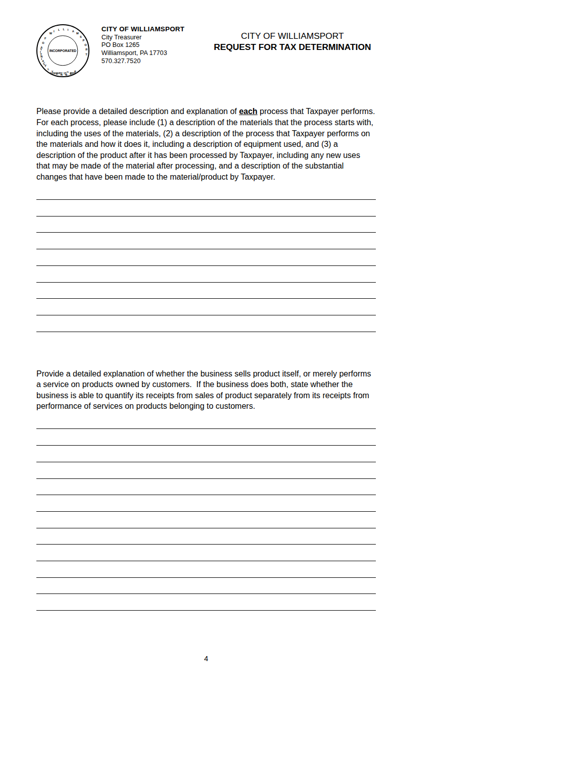C I T Y O F W I L L I A M S P O R T P E N N S Y L V A N I A
INCORPORATED
JANUARY 15th 1866
CITY OF WILLIAMSPORT
City Treasurer
PO Box 1265
Williamsport, PA 17703
570.327.7520
CITY OF WILLIAMSPORT
REQUEST FOR TAX DETERMINATION
Please provide a detailed description and explanation of each process that Taxpayer performs. For each process, please include (1) a description of the materials that the process starts with, including the uses of the materials, (2) a description of the process that Taxpayer performs on the materials and how it does it, including a description of equipment used, and (3) a description of the product after it has been processed by Taxpayer, including any new uses that may be made of the material after processing, and a description of the substantial changes that have been made to the material/product by Taxpayer.
Provide a detailed explanation of whether the business sells product itself, or merely performs a service on products owned by customers. If the business does both, state whether the business is able to quantify its receipts from sales of product separately from its receipts from performance of services on products belonging to customers.
4